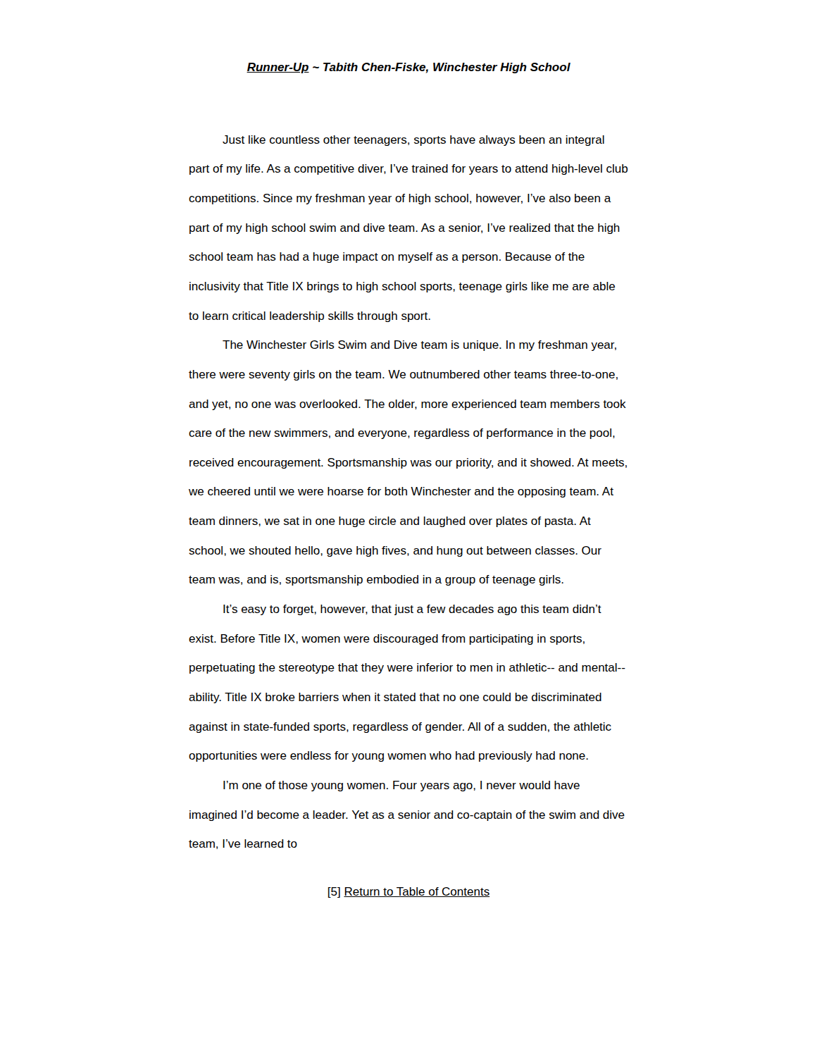Runner-Up ~ Tabith Chen-Fiske, Winchester High School
Just like countless other teenagers, sports have always been an integral part of my life. As a competitive diver, I’ve trained for years to attend high-level club competitions. Since my freshman year of high school, however, I’ve also been a part of my high school swim and dive team. As a senior, I’ve realized that the high school team has had a huge impact on myself as a person. Because of the inclusivity that Title IX brings to high school sports, teenage girls like me are able to learn critical leadership skills through sport.
The Winchester Girls Swim and Dive team is unique. In my freshman year, there were seventy girls on the team. We outnumbered other teams three-to-one, and yet, no one was overlooked. The older, more experienced team members took care of the new swimmers, and everyone, regardless of performance in the pool, received encouragement. Sportsmanship was our priority, and it showed. At meets, we cheered until we were hoarse for both Winchester and the opposing team. At team dinners, we sat in one huge circle and laughed over plates of pasta. At school, we shouted hello, gave high fives, and hung out between classes. Our team was, and is, sportsmanship embodied in a group of teenage girls.
It’s easy to forget, however, that just a few decades ago this team didn’t exist. Before Title IX, women were discouraged from participating in sports, perpetuating the stereotype that they were inferior to men in athletic-- and mental-- ability. Title IX broke barriers when it stated that no one could be discriminated against in state-funded sports, regardless of gender. All of a sudden, the athletic opportunities were endless for young women who had previously had none.
I’m one of those young women. Four years ago, I never would have imagined I’d become a leader. Yet as a senior and co-captain of the swim and dive team, I’ve learned to
[5] Return to Table of Contents